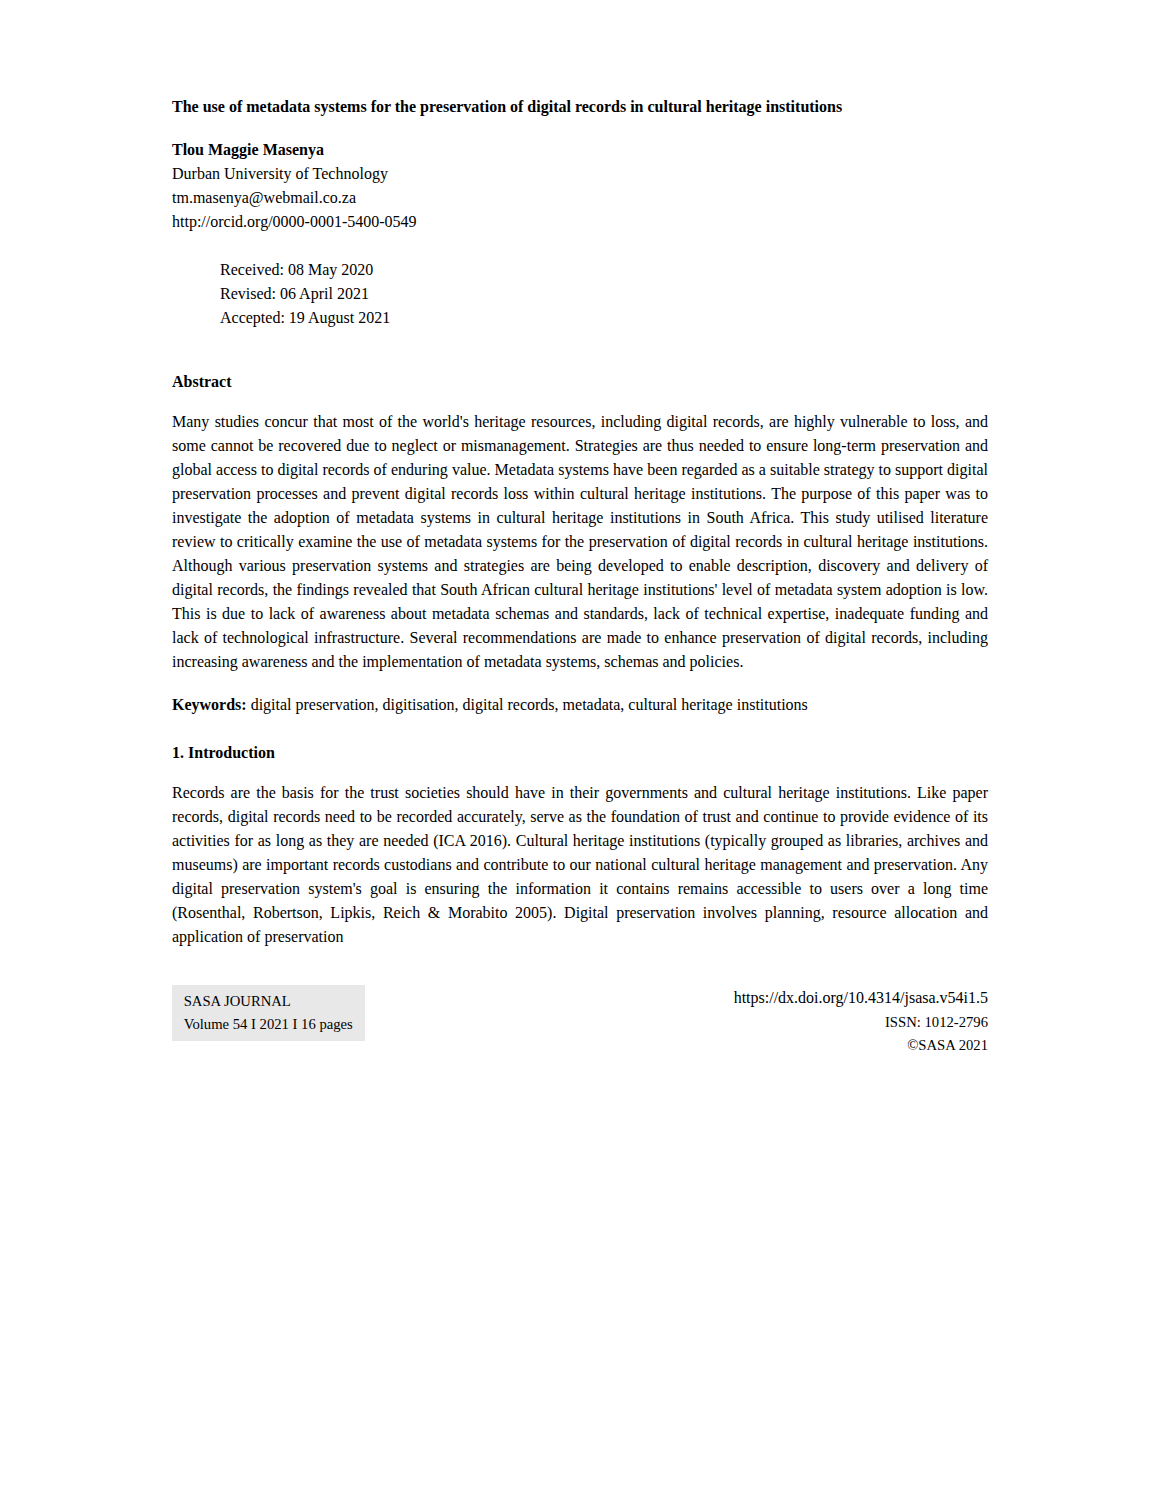The use of metadata systems for the preservation of digital records in cultural heritage institutions
Tlou Maggie Masenya
Durban University of Technology
tm.masenya@webmail.co.za
http://orcid.org/0000-0001-5400-0549
Received: 08 May 2020
Revised: 06 April 2021
Accepted: 19 August 2021
Abstract
Many studies concur that most of the world's heritage resources, including digital records, are highly vulnerable to loss, and some cannot be recovered due to neglect or mismanagement. Strategies are thus needed to ensure long-term preservation and global access to digital records of enduring value. Metadata systems have been regarded as a suitable strategy to support digital preservation processes and prevent digital records loss within cultural heritage institutions. The purpose of this paper was to investigate the adoption of metadata systems in cultural heritage institutions in South Africa. This study utilised literature review to critically examine the use of metadata systems for the preservation of digital records in cultural heritage institutions. Although various preservation systems and strategies are being developed to enable description, discovery and delivery of digital records, the findings revealed that South African cultural heritage institutions' level of metadata system adoption is low. This is due to lack of awareness about metadata schemas and standards, lack of technical expertise, inadequate funding and lack of technological infrastructure. Several recommendations are made to enhance preservation of digital records, including increasing awareness and the implementation of metadata systems, schemas and policies.
Keywords: digital preservation, digitisation, digital records, metadata, cultural heritage institutions
1. Introduction
Records are the basis for the trust societies should have in their governments and cultural heritage institutions. Like paper records, digital records need to be recorded accurately, serve as the foundation of trust and continue to provide evidence of its activities for as long as they are needed (ICA 2016). Cultural heritage institutions (typically grouped as libraries, archives and museums) are important records custodians and contribute to our national cultural heritage management and preservation. Any digital preservation system's goal is ensuring the information it contains remains accessible to users over a long time (Rosenthal, Robertson, Lipkis, Reich & Morabito 2005). Digital preservation involves planning, resource allocation and application of preservation
SASA JOURNAL
Volume 54 I 2021 I 16 pages
https://dx.doi.org/10.4314/jsasa.v54i1.5
ISSN: 1012-2796
©SASA 2021